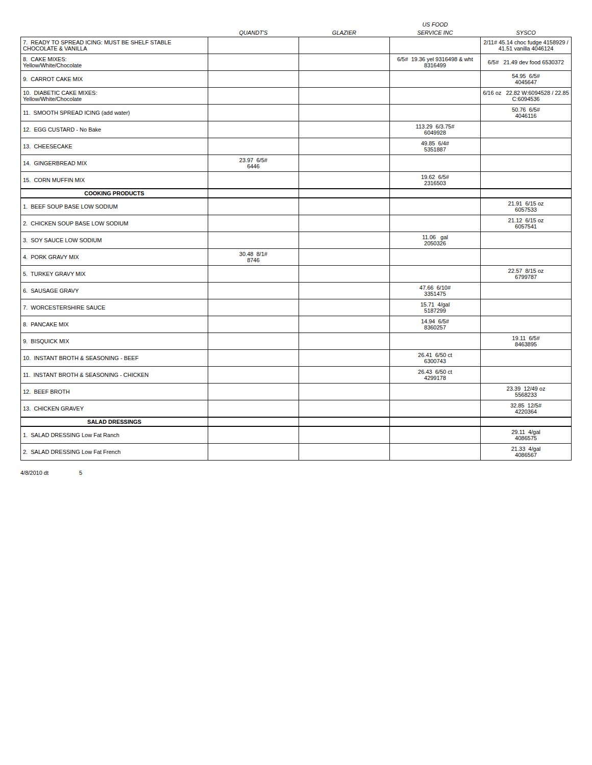| | | | US FOOD | |
| --- | --- | --- | --- | --- |
| | QUANDT'S | GLAZIER | SERVICE INC | SYSCO |
| 7. READY TO SPREAD ICING: MUST BE SHELF STABLE CHOCOLATE & VANILLA | | | | 2/11# 45.14 choc fudge 4158929 / 41.51 vanilla 4046124 |
| 8. CAKE MIXES: Yellow/White/Chocolate | | | 6/5# 19.36 yel 9316498 & wht 8316499 | 6/5# 21.49 dev food 6530372 |
| 9. CARROT CAKE MIX | | | | 54.95 6/5# 4045647 |
| 10. DIABETIC CAKE MIXES: Yellow/White/Chocolate | | | | 6/16 oz 22.82 W:6094528 / 22.85 C:6094536 |
| 11. SMOOTH SPREAD ICING (add water) | | | | 50.76 6/5# 4046116 |
| 12. EGG CUSTARD - No Bake | | | 113.29 6/3.75# 6049928 | |
| 13. CHEESECAKE | | | 49.85 6/4# 5351887 | |
| 14. GINGERBREAD MIX | 23.97 6/5# 6446 | | | |
| 15. CORN MUFFIN MIX | | | 19.62 6/5# 2316503 | |
| COOKING PRODUCTS | | | | |
| 1. BEEF SOUP BASE LOW SODIUM | | | | 21.91 6/15 oz 6057533 |
| 2. CHICKEN SOUP BASE LOW SODIUM | | | | 21.12 6/15 oz 6057541 |
| 3. SOY SAUCE LOW SODIUM | | | 11.06 gal 2050326 | |
| 4. PORK GRAVY MIX | 30.48 8/1# 8746 | | | |
| 5. TURKEY GRAVY MIX | | | | 22.57 8/15 oz 6799787 |
| 6. SAUSAGE GRAVY | | | 47.66 6/10# 3351475 | |
| 7. WORCESTERSHIRE SAUCE | | | 15.71 4/gal 5187299 | |
| 8. PANCAKE MIX | | | 14.94 6/5# 8360257 | |
| 9. BISQUICK MIX | | | | 19.11 6/5# 8463895 |
| 10. INSTANT BROTH & SEASONING - BEEF | | | 26.41 6/50 ct 6300743 | |
| 11. INSTANT BROTH & SEASONING - CHICKEN | | | 26.43 6/50 ct 4299178 | |
| 12. BEEF BROTH | | | | 23.39 12/49 oz 5568233 |
| 13. CHICKEN GRAVEY | | | | 32.85 12/5# 4220364 |
| SALAD DRESSINGS | | | | |
| 1. SALAD DRESSING Low Fat Ranch | | | | 29.11 4/gal 4086575 |
| 2. SALAD DRESSING Low Fat French | | | | 21.33 4/gal 4086567 |
4/8/2010 dt 5